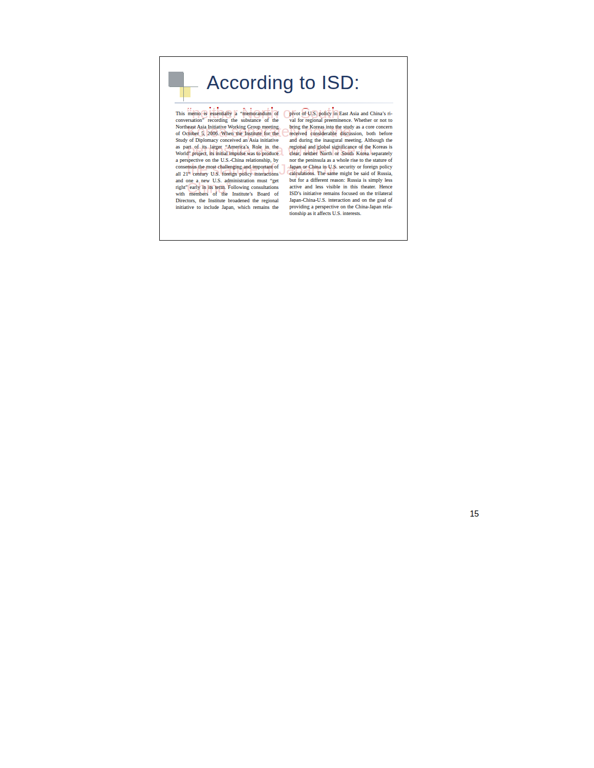According to ISD:
“neither North or South Korea separately nor the peninsula as a whole rise to the stature of Japan or China”
This memo is essentially a “memorandum of conversation” recording the substance of the Northeast Asia Initiative Working Group meeting of October 5, 2006. When the Institute for the Study of Diplomacy conceived an Asia initiative as part of its larger “America’s Role in the World” project, its initial impulse was to produce a perspective on the U.S.-China relationship, by consensus the most challenging and important of all 21st century U.S. foreign policy interactions and one a new U.S. administration must “get right” early in its term. Following consultations with members of the Institute’s Board of Directors, the Institute broadened the regional initiative to include Japan, which remains the pivot of U.S. policy in East Asia and China’s rival for regional preeminence. Whether or not to bring the Koreas into the study as a core concern received considerable discussion, both before and during the inaugural meeting. Although the regional and global significance of the Koreas is clear, neither North or South Korea separately nor the peninsula as a whole rise to the stature of Japan or China in U.S. security or foreign policy calculations. The same might be said of Russia, but for a different reason: Russia is simply less active and less visible in this theater. Hence ISD’s initiative remains focused on the trilateral Japan-China-U.S. interaction and on the goal of providing a perspective on the China-Japan relationship as it affects U.S. interests.
15